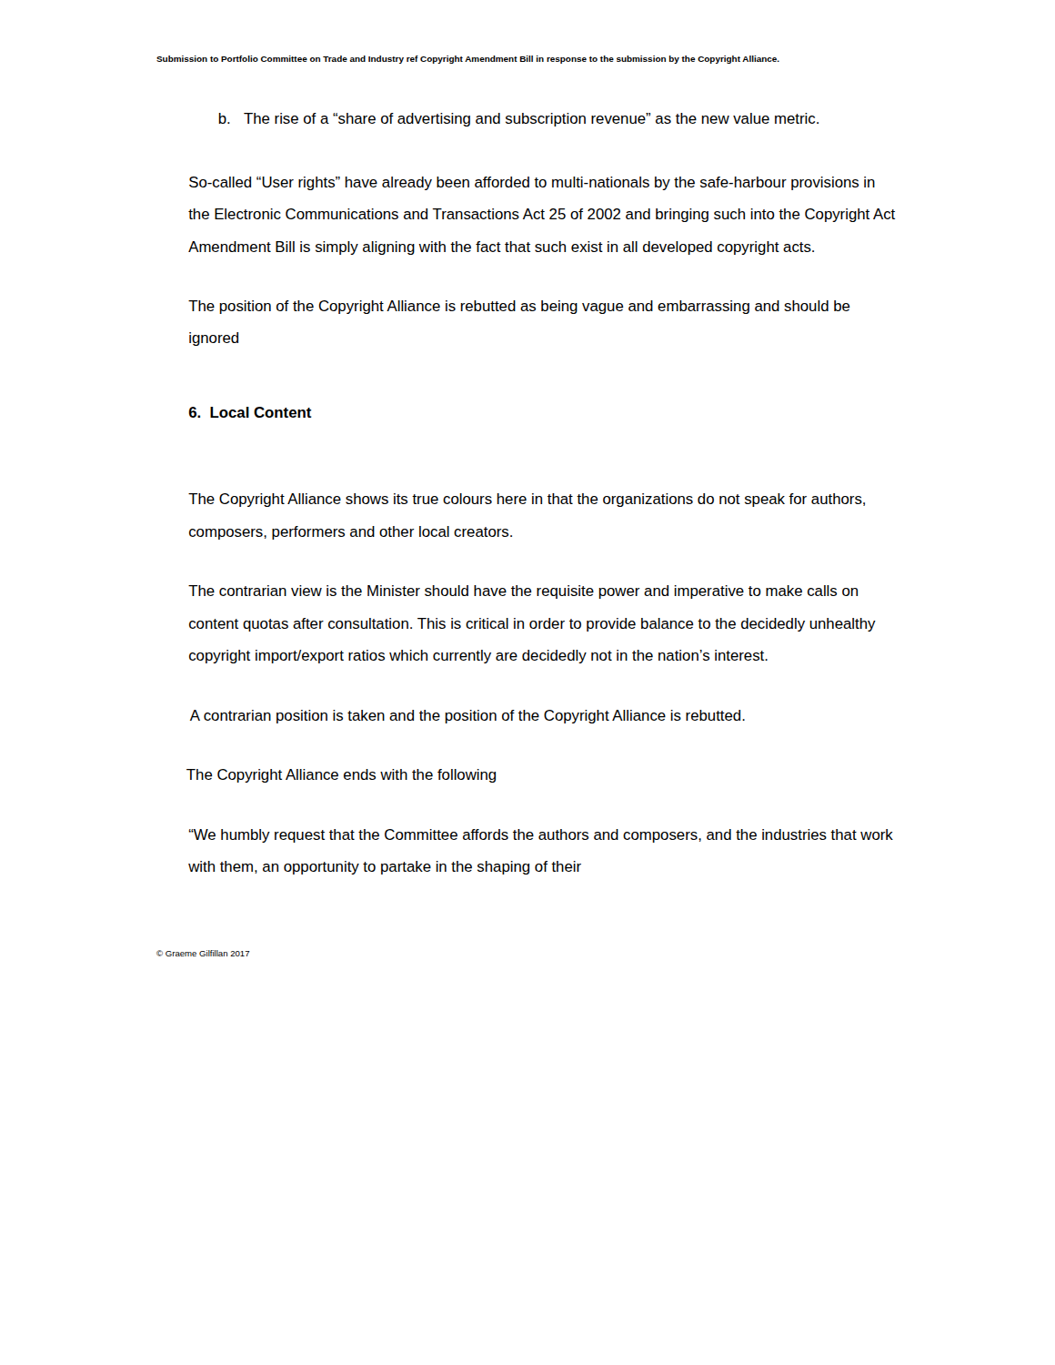Submission to Portfolio Committee on Trade and Industry ref Copyright Amendment Bill in response to the submission by the Copyright Alliance.
The rise of a “share of advertising and subscription revenue” as the new value metric.
So-called “User rights” have already been afforded to multi-nationals by the safe-harbour provisions in the Electronic Communications and Transactions Act 25 of 2002 and bringing such into the Copyright Act Amendment Bill is simply aligning with the fact that such exist in all developed copyright acts.
The position of the Copyright Alliance is rebutted as being vague and embarrassing and should be ignored
6. Local Content
The Copyright Alliance shows its true colours here in that the organizations do not speak for authors, composers, performers and other local creators.
The contrarian view is the Minister should have the requisite power and imperative to make calls on content quotas after consultation. This is critical in order to provide balance to the decidedly unhealthy copyright import/export ratios which currently are decidedly not in the nation’s interest.
A contrarian position is taken and the position of the Copyright Alliance is rebutted.
The Copyright Alliance ends with the following
“We humbly request that the Committee affords the authors and composers, and the industries that work with them, an opportunity to partake in the shaping of their
© Graeme Gilfillan 2017